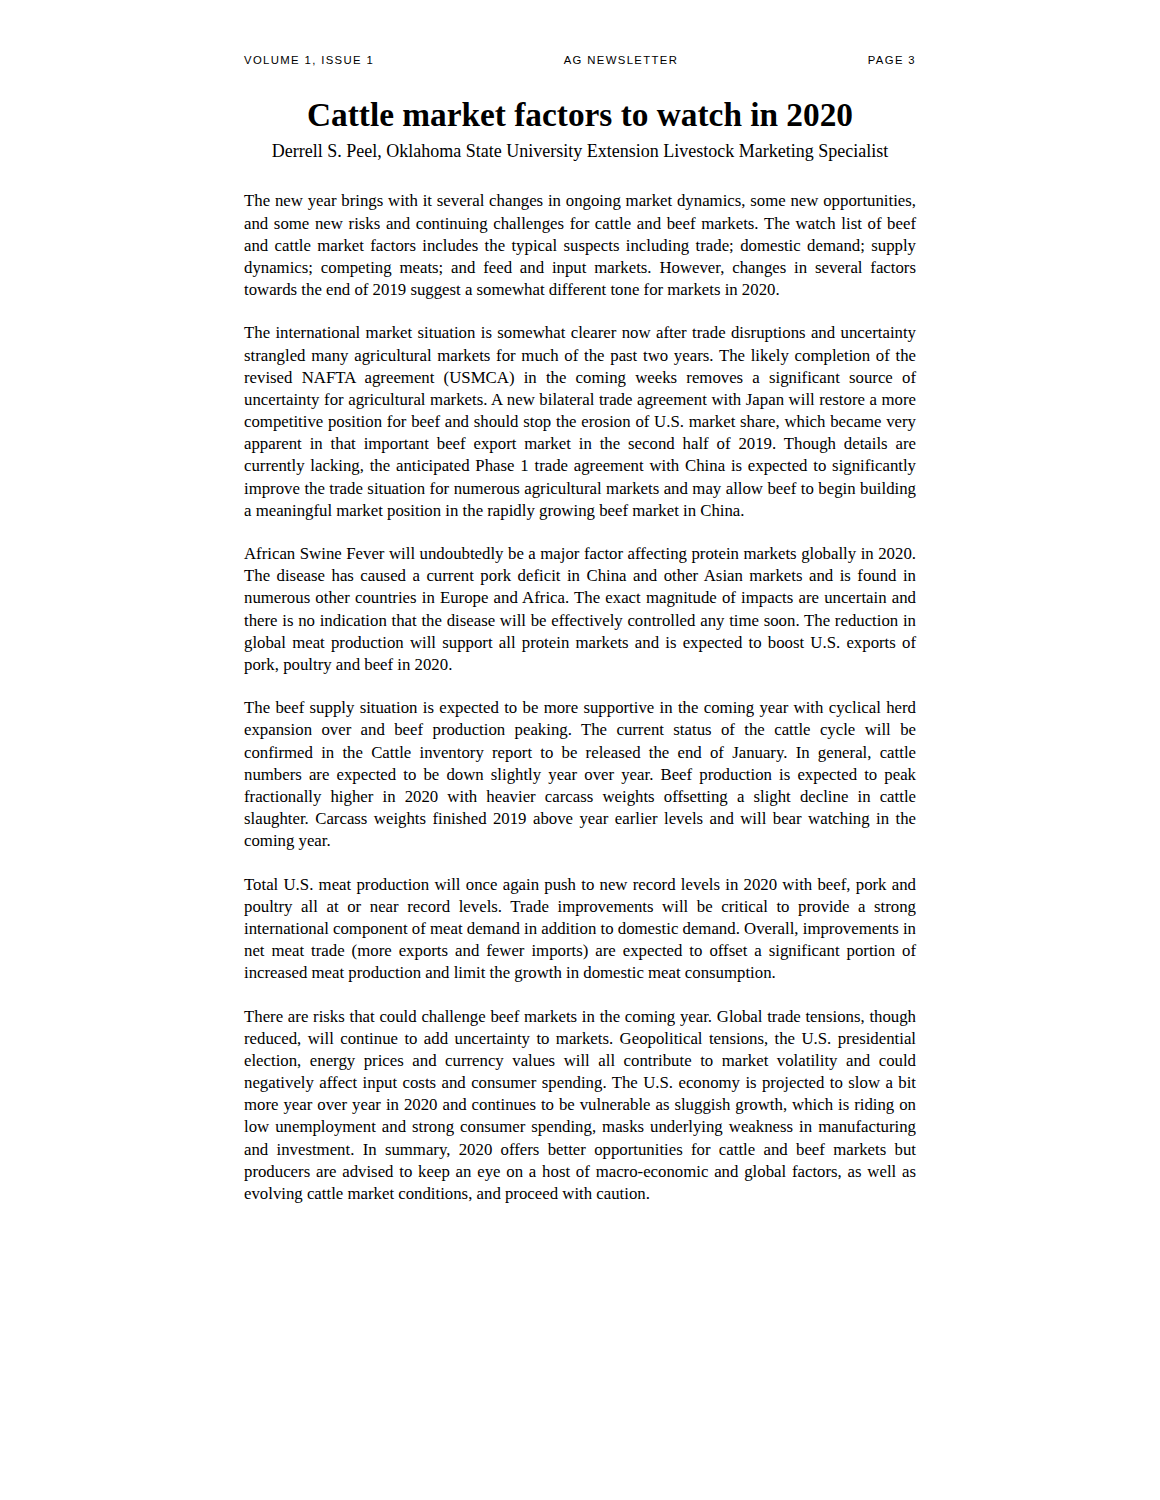VOLUME 1, ISSUE 1
AG NEWSLETTER
PAGE 3
Cattle market factors to watch in 2020
Derrell S. Peel, Oklahoma State University Extension Livestock Marketing Specialist
The new year brings with it several changes in ongoing market dynamics, some new opportunities, and some new risks and continuing challenges for cattle and beef markets. The watch list of beef and cattle market factors includes the typical suspects including trade; domestic demand; supply dynamics; competing meats; and feed and input markets. However, changes in several factors towards the end of 2019 suggest a somewhat different tone for markets in 2020.
The international market situation is somewhat clearer now after trade disruptions and uncertainty strangled many agricultural markets for much of the past two years. The likely completion of the revised NAFTA agreement (USMCA) in the coming weeks removes a significant source of uncertainty for agricultural markets. A new bilateral trade agreement with Japan will restore a more competitive position for beef and should stop the erosion of U.S. market share, which became very apparent in that important beef export market in the second half of 2019. Though details are currently lacking, the anticipated Phase 1 trade agreement with China is expected to significantly improve the trade situation for numerous agricultural markets and may allow beef to begin building a meaningful market position in the rapidly growing beef market in China.
African Swine Fever will undoubtedly be a major factor affecting protein markets globally in 2020. The disease has caused a current pork deficit in China and other Asian markets and is found in numerous other countries in Europe and Africa. The exact magnitude of impacts are uncertain and there is no indication that the disease will be effectively controlled any time soon. The reduction in global meat production will support all protein markets and is expected to boost U.S. exports of pork, poultry and beef in 2020.
The beef supply situation is expected to be more supportive in the coming year with cyclical herd expansion over and beef production peaking. The current status of the cattle cycle will be confirmed in the Cattle inventory report to be released the end of January. In general, cattle numbers are expected to be down slightly year over year. Beef production is expected to peak fractionally higher in 2020 with heavier carcass weights offsetting a slight decline in cattle slaughter. Carcass weights finished 2019 above year earlier levels and will bear watching in the coming year.
Total U.S. meat production will once again push to new record levels in 2020 with beef, pork and poultry all at or near record levels. Trade improvements will be critical to provide a strong international component of meat demand in addition to domestic demand. Overall, improvements in net meat trade (more exports and fewer imports) are expected to offset a significant portion of increased meat production and limit the growth in domestic meat consumption.
There are risks that could challenge beef markets in the coming year. Global trade tensions, though reduced, will continue to add uncertainty to markets. Geopolitical tensions, the U.S. presidential election, energy prices and currency values will all contribute to market volatility and could negatively affect input costs and consumer spending. The U.S. economy is projected to slow a bit more year over year in 2020 and continues to be vulnerable as sluggish growth, which is riding on low unemployment and strong consumer spending, masks underlying weakness in manufacturing and investment. In summary, 2020 offers better opportunities for cattle and beef markets but producers are advised to keep an eye on a host of macro-economic and global factors, as well as evolving cattle market conditions, and proceed with caution.